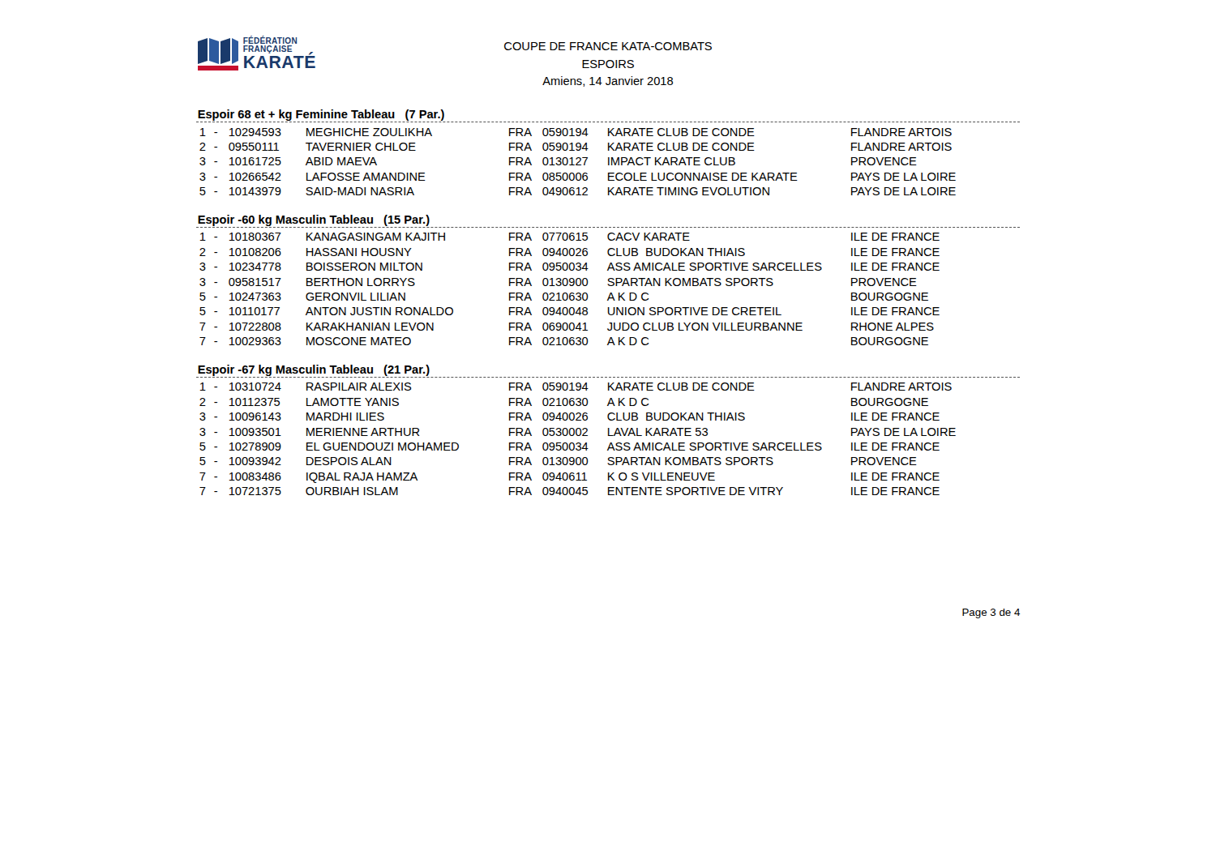FÉDÉRATION FRANÇAISE KARATÉ
COUPE DE FRANCE KATA-COMBATS
ESPOIRS
Amiens, 14 Janvier 2018
Espoir 68 et + kg Feminine Tableau (7 Par.)
| 1 | - | 10294593 | MEGHICHE ZOULIKHA | FRA | 0590194 | KARATE CLUB DE CONDE | FLANDRE ARTOIS |
| 2 | - | 09550111 | TAVERNIER CHLOE | FRA | 0590194 | KARATE CLUB DE CONDE | FLANDRE ARTOIS |
| 3 | - | 10161725 | ABID MAEVA | FRA | 0130127 | IMPACT KARATE CLUB | PROVENCE |
| 3 | - | 10266542 | LAFOSSE AMANDINE | FRA | 0850006 | ECOLE LUCONNAISE DE KARATE | PAYS DE LA LOIRE |
| 5 | - | 10143979 | SAID-MADI NASRIA | FRA | 0490612 | KARATE TIMING EVOLUTION | PAYS DE LA LOIRE |
Espoir -60 kg Masculin Tableau (15 Par.)
| 1 | - | 10180367 | KANAGASINGAM KAJITH | FRA | 0770615 | CACV KARATE | ILE DE FRANCE |
| 2 | - | 10108206 | HASSANI HOUSNY | FRA | 0940026 | CLUB BUDOKAN THIAIS | ILE DE FRANCE |
| 3 | - | 10234778 | BOISSERON MILTON | FRA | 0950034 | ASS AMICALE SPORTIVE SARCELLES | ILE DE FRANCE |
| 3 | - | 09581517 | BERTHON LORRYS | FRA | 0130900 | SPARTAN KOMBATS SPORTS | PROVENCE |
| 5 | - | 10247363 | GERONVIL LILIAN | FRA | 0210630 | A K D C | BOURGOGNE |
| 5 | - | 10110177 | ANTON JUSTIN RONALDO | FRA | 0940048 | UNION SPORTIVE DE CRETEIL | ILE DE FRANCE |
| 7 | - | 10722808 | KARAKHANIAN LEVON | FRA | 0690041 | JUDO CLUB LYON VILLEURBANNE | RHONE ALPES |
| 7 | - | 10029363 | MOSCONE MATEO | FRA | 0210630 | A K D C | BOURGOGNE |
Espoir -67 kg Masculin Tableau (21 Par.)
| 1 | - | 10310724 | RASPILAIR ALEXIS | FRA | 0590194 | KARATE CLUB DE CONDE | FLANDRE ARTOIS |
| 2 | - | 10112375 | LAMOTTE YANIS | FRA | 0210630 | A K D C | BOURGOGNE |
| 3 | - | 10096143 | MARDHI ILIES | FRA | 0940026 | CLUB BUDOKAN THIAIS | ILE DE FRANCE |
| 3 | - | 10093501 | MERIENNE ARTHUR | FRA | 0530002 | LAVAL KARATE 53 | PAYS DE LA LOIRE |
| 5 | - | 10278909 | EL GUENDOUZI MOHAMED | FRA | 0950034 | ASS AMICALE SPORTIVE SARCELLES | ILE DE FRANCE |
| 5 | - | 10093942 | DESPOIS ALAN | FRA | 0130900 | SPARTAN KOMBATS SPORTS | PROVENCE |
| 7 | - | 10083486 | IQBAL RAJA HAMZA | FRA | 0940611 | K O S VILLENEUVE | ILE DE FRANCE |
| 7 | - | 10721375 | OURBIAH ISLAM | FRA | 0940045 | ENTENTE SPORTIVE DE VITRY | ILE DE FRANCE |
Page 3 de 4